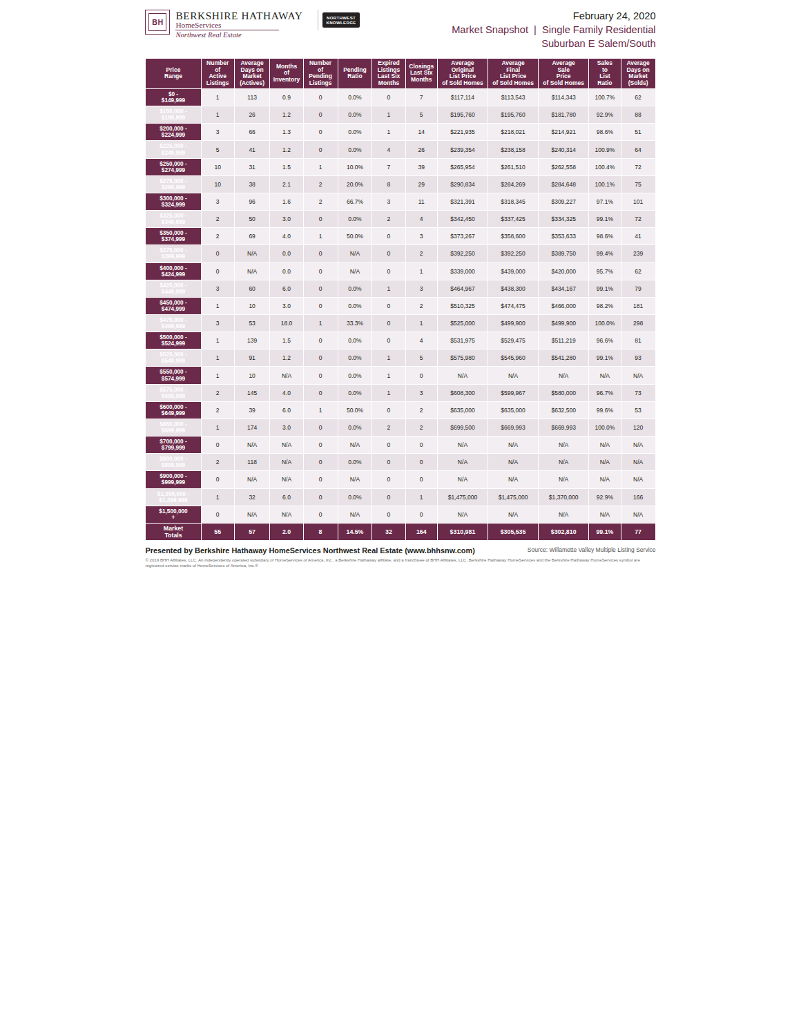BERKSHIRE HATHAWAY
HomeServices
Northwest Real Estate
NORTHWEST
KNOWLEDGE
February 24, 2020
Market Snapshot | Single Family Residential
Suburban E Salem/South
| Price Range | Number of Active Listings | Average Days on Market (Actives) | Months of Inventory | Number of Pending Listings | Pending Ratio | Expired Listings Last Six Months | Closings Last Six Months | Average Original List Price of Sold Homes | Average Final List Price of Sold Homes | Average Sale Price of Sold Homes | Sales to List Ratio | Average Days on Market (Solds) |
| --- | --- | --- | --- | --- | --- | --- | --- | --- | --- | --- | --- | --- |
| $0 - $149,999 | 1 | 113 | 0.9 | 0 | 0.0% | 0 | 7 | $117,114 | $113,543 | $114,343 | 100.7% | 62 |
| $150,000 - $199,999 | 1 | 26 | 1.2 | 0 | 0.0% | 1 | 5 | $195,760 | $195,760 | $181,780 | 92.9% | 88 |
| $200,000 - $224,999 | 3 | 66 | 1.3 | 0 | 0.0% | 1 | 14 | $221,935 | $218,021 | $214,921 | 98.6% | 51 |
| $225,000 - $249,999 | 5 | 41 | 1.2 | 0 | 0.0% | 4 | 26 | $239,354 | $238,158 | $240,314 | 100.9% | 64 |
| $250,000 - $274,999 | 10 | 31 | 1.5 | 1 | 10.0% | 7 | 39 | $265,954 | $261,510 | $262,558 | 100.4% | 72 |
| $275,000 - $299,999 | 10 | 38 | 2.1 | 2 | 20.0% | 8 | 29 | $290,834 | $284,269 | $284,648 | 100.1% | 75 |
| $300,000 - $324,999 | 3 | 96 | 1.6 | 2 | 66.7% | 3 | 11 | $321,391 | $318,345 | $309,227 | 97.1% | 101 |
| $325,000 - $349,999 | 2 | 50 | 3.0 | 0 | 0.0% | 2 | 4 | $342,450 | $337,425 | $334,325 | 99.1% | 72 |
| $350,000 - $374,999 | 2 | 69 | 4.0 | 1 | 50.0% | 0 | 3 | $373,267 | $358,600 | $353,633 | 98.6% | 41 |
| $375,000 - $399,999 | 0 | N/A | 0.0 | 0 | N/A | 0 | 2 | $392,250 | $392,250 | $389,750 | 99.4% | 239 |
| $400,000 - $424,999 | 0 | N/A | 0.0 | 0 | N/A | 0 | 1 | $339,000 | $439,000 | $420,000 | 95.7% | 62 |
| $425,000 - $449,999 | 3 | 60 | 6.0 | 0 | 0.0% | 1 | 3 | $464,967 | $438,300 | $434,167 | 99.1% | 79 |
| $450,000 - $474,999 | 1 | 10 | 3.0 | 0 | 0.0% | 0 | 2 | $510,325 | $474,475 | $466,000 | 98.2% | 181 |
| $475,000 - $499,999 | 3 | 53 | 18.0 | 1 | 33.3% | 0 | 1 | $525,000 | $499,900 | $499,900 | 100.0% | 298 |
| $500,000 - $524,999 | 1 | 139 | 1.5 | 0 | 0.0% | 0 | 4 | $531,975 | $529,475 | $511,219 | 96.6% | 81 |
| $525,000 - $549,999 | 1 | 91 | 1.2 | 0 | 0.0% | 1 | 5 | $575,980 | $545,960 | $541,280 | 99.1% | 93 |
| $550,000 - $574,999 | 1 | 10 | N/A | 0 | 0.0% | 1 | 0 | N/A | N/A | N/A | N/A | N/A |
| $575,000 - $599,999 | 2 | 145 | 4.0 | 0 | 0.0% | 1 | 3 | $608,300 | $599,967 | $580,000 | 96.7% | 73 |
| $600,000 - $649,999 | 2 | 39 | 6.0 | 1 | 50.0% | 0 | 2 | $635,000 | $635,000 | $632,500 | 99.6% | 53 |
| $650,000 - $699,999 | 1 | 174 | 3.0 | 0 | 0.0% | 2 | 2 | $699,500 | $669,993 | $669,993 | 100.0% | 120 |
| $700,000 - $799,999 | 0 | N/A | N/A | 0 | N/A | 0 | 0 | N/A | N/A | N/A | N/A | N/A |
| $800,000 - $899,999 | 2 | 118 | N/A | 0 | 0.0% | 0 | 0 | N/A | N/A | N/A | N/A | N/A |
| $900,000 - $999,999 | 0 | N/A | N/A | 0 | N/A | 0 | 0 | N/A | N/A | N/A | N/A | N/A |
| $1,000,000 - $1,499,999 | 1 | 32 | 6.0 | 0 | 0.0% | 0 | 1 | $1,475,000 | $1,475,000 | $1,370,000 | 92.9% | 166 |
| $1,500,000 + | 0 | N/A | N/A | 0 | N/A | 0 | 0 | N/A | N/A | N/A | N/A | N/A |
| Market Totals | 55 | 57 | 2.0 | 8 | 14.5% | 32 | 164 | $310,981 | $305,535 | $302,810 | 99.1% | 77 |
Presented by Berkshire Hathaway HomeServices Northwest Real Estate (www.bhhsnw.com)
Source: Willamette Valley Multiple Listing Service
© 2019 BHH Affiliates, LLC. An independently operated subsidiary of HomeServices of America, Inc., a Berkshire Hathaway affiliate, and a franchisee of BHH Affiliates, LLC. Berkshire Hathaway HomeServices and the Berkshire Hathaway HomeServices symbol are registered service marks of HomeServices of America, Inc.®